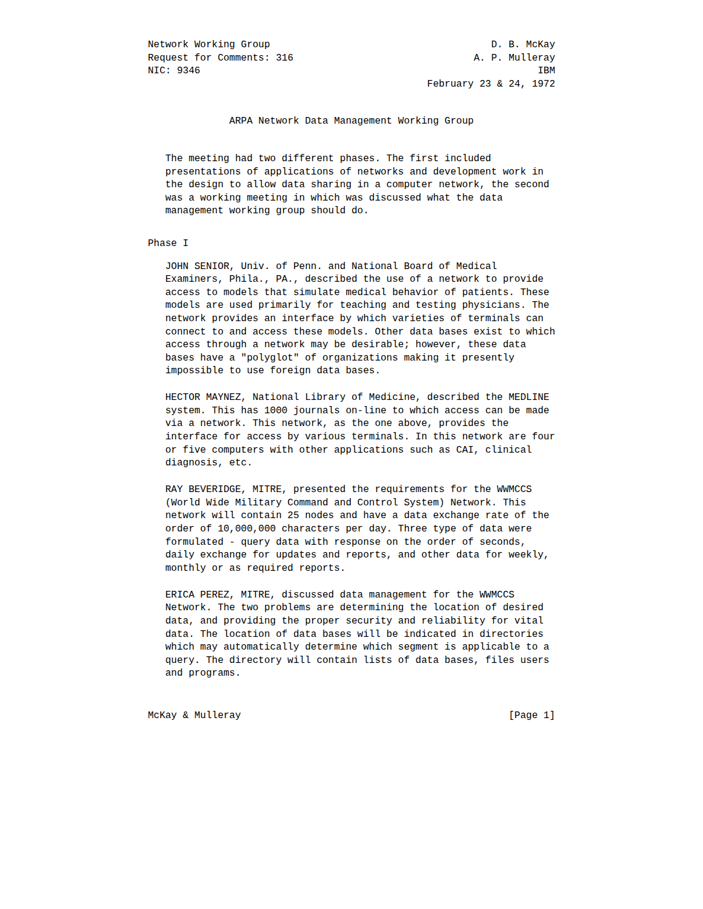Network Working Group D. B. McKay
Request for Comments: 316 A. P. Mulleray
NIC: 9346 IBM
February 23 & 24, 1972
ARPA Network Data Management Working Group
The meeting had two different phases. The first included presentations of applications of networks and development work in the design to allow data sharing in a computer network, the second was a working meeting in which was discussed what the data management working group should do.
Phase I
JOHN SENIOR, Univ. of Penn. and National Board of Medical Examiners, Phila., PA., described the use of a network to provide access to models that simulate medical behavior of patients. These models are used primarily for teaching and testing physicians. The network provides an interface by which varieties of terminals can connect to and access these models. Other data bases exist to which access through a network may be desirable; however, these data bases have a "polyglot" of organizations making it presently impossible to use foreign data bases.
HECTOR MAYNEZ, National Library of Medicine, described the MEDLINE system. This has 1000 journals on-line to which access can be made via a network. This network, as the one above, provides the interface for access by various terminals. In this network are four or five computers with other applications such as CAI, clinical diagnosis, etc.
RAY BEVERIDGE, MITRE, presented the requirements for the WWMCCS (World Wide Military Command and Control System) Network. This network will contain 25 nodes and have a data exchange rate of the order of 10,000,000 characters per day. Three type of data were formulated - query data with response on the order of seconds, daily exchange for updates and reports, and other data for weekly, monthly or as required reports.
ERICA PEREZ, MITRE, discussed data management for the WWMCCS Network. The two problems are determining the location of desired data, and providing the proper security and reliability for vital data. The location of data bases will be indicated in directories which may automatically determine which segment is applicable to a query. The directory will contain lists of data bases, files users and programs.
McKay & Mulleray [Page 1]